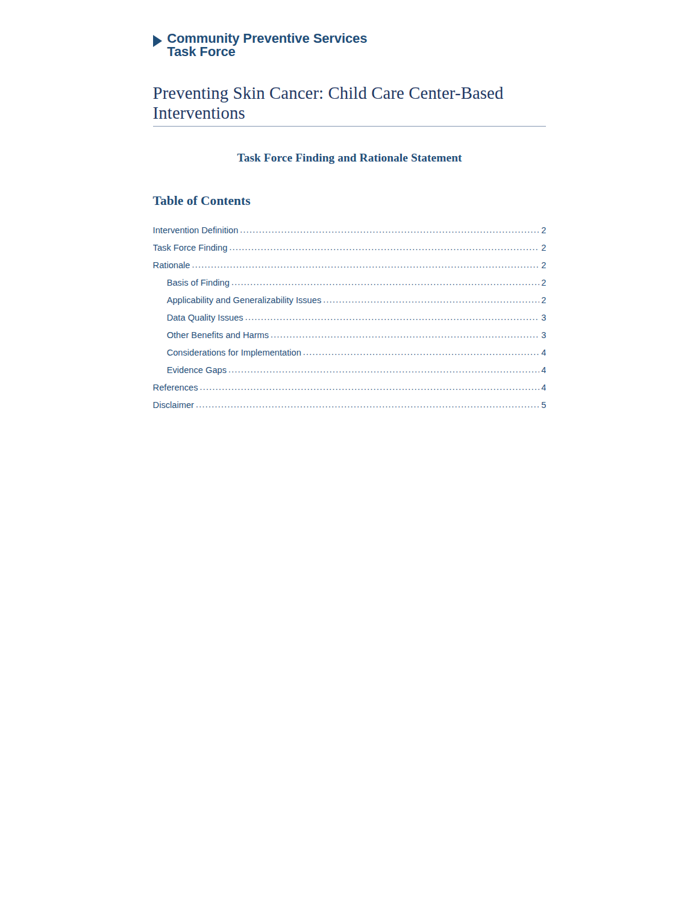Community Preventive Services
Task Force
Preventing Skin Cancer: Child Care Center-Based Interventions
Task Force Finding and Rationale Statement
Table of Contents
Intervention Definition ........................................................................................................................................................... 2
Task Force Finding ................................................................................................................................................................. 2
Rationale ............................................................................................................................................................................. 2
Basis of Finding ................................................................................................................................................................. 2
Applicability and Generalizability Issues ..................................................................................................................... 2
Data Quality Issues ............................................................................................................................................................. 3
Other Benefits and Harms ................................................................................................................................................. 3
Considerations for Implementation ............................................................................................................................. 4
Evidence Gaps ..................................................................................................................................................................... 4
References ......................................................................................................................................................................... 4
Disclaimer ........................................................................................................................................................................... 5